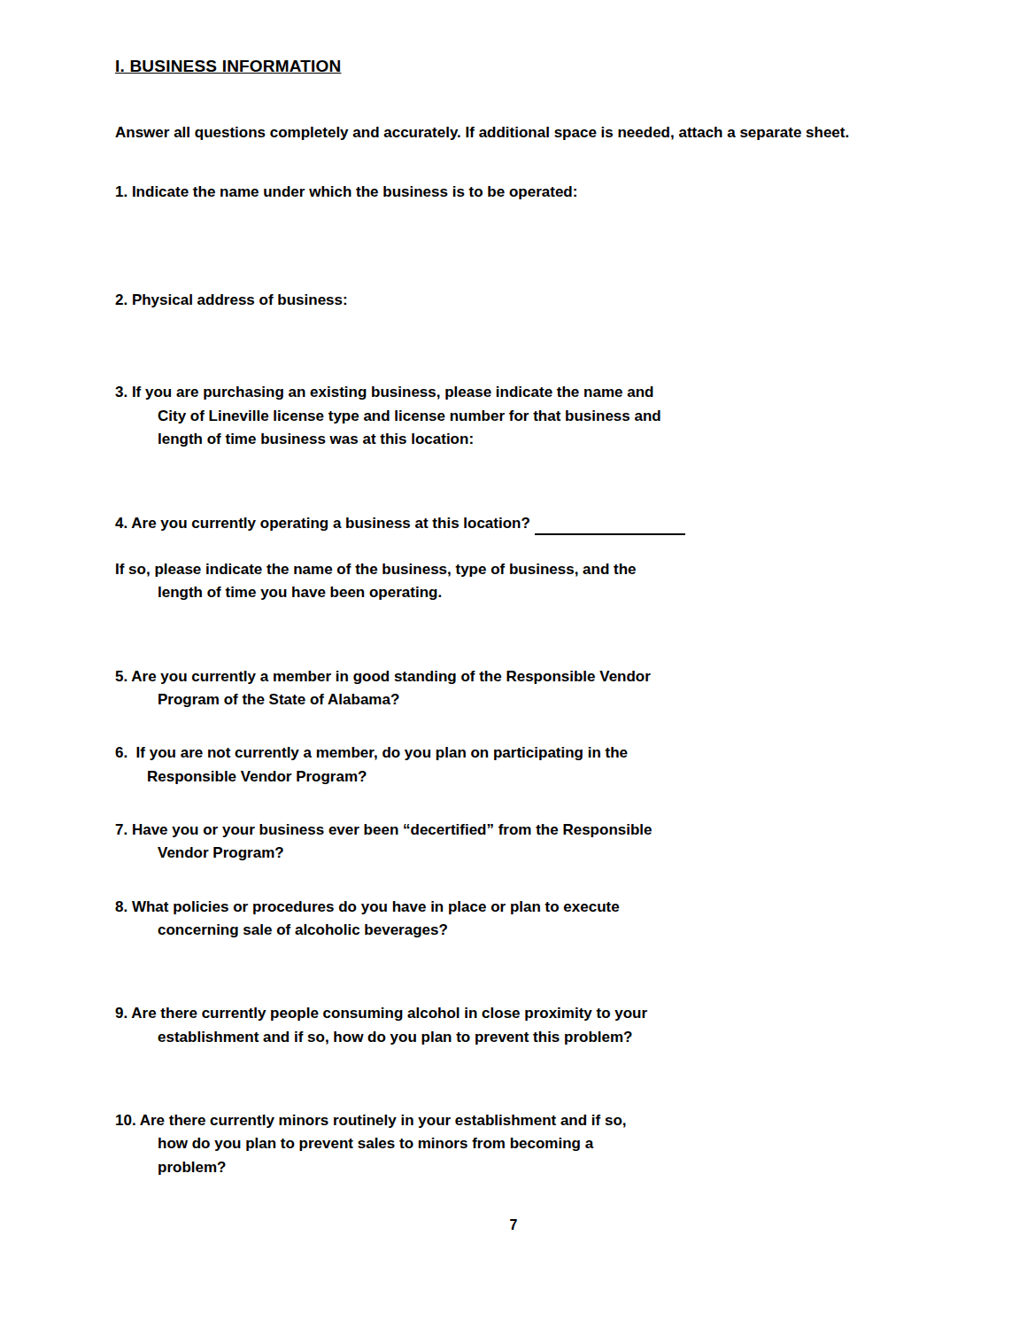I. BUSINESS INFORMATION
Answer all questions completely and accurately. If additional space is needed, attach a separate sheet.
1. Indicate the name under which the business is to be operated:
2. Physical address of business:
3. If you are purchasing an existing business, please indicate the name and City of Lineville license type and license number for that business and length of time business was at this location:
4. Are you currently operating a business at this location?
If so, please indicate the name of the business, type of business, and the length of time you have been operating.
5. Are you currently a member in good standing of the Responsible Vendor Program of the State of Alabama?
6. If you are not currently a member, do you plan on participating in the Responsible Vendor Program?
7. Have you or your business ever been “decertified” from the Responsible Vendor Program?
8. What policies or procedures do you have in place or plan to execute concerning sale of alcoholic beverages?
9. Are there currently people consuming alcohol in close proximity to your establishment and if so, how do you plan to prevent this problem?
10. Are there currently minors routinely in your establishment and if so, how do you plan to prevent sales to minors from becoming a problem?
7